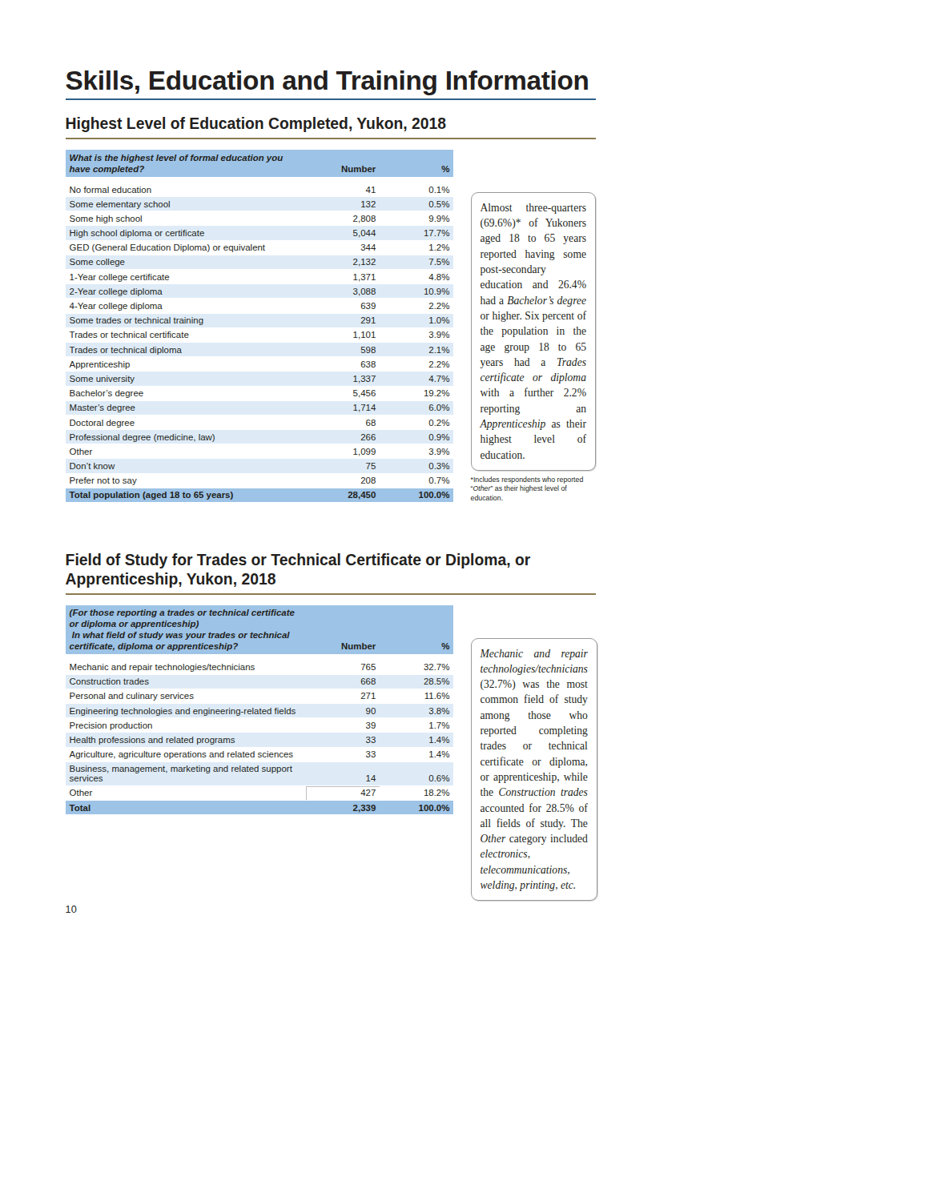Skills, Education and Training Information
Highest Level of Education Completed, Yukon, 2018
| What is the highest level of formal education you have completed? | Number | % |
| --- | --- | --- |
| No formal education | 41 | 0.1% |
| Some elementary school | 132 | 0.5% |
| Some high school | 2,808 | 9.9% |
| High school diploma or certificate | 5,044 | 17.7% |
| GED (General Education Diploma) or equivalent | 344 | 1.2% |
| Some college | 2,132 | 7.5% |
| 1-Year college certificate | 1,371 | 4.8% |
| 2-Year college diploma | 3,088 | 10.9% |
| 4-Year college diploma | 639 | 2.2% |
| Some trades or technical training | 291 | 1.0% |
| Trades or technical certificate | 1,101 | 3.9% |
| Trades or technical diploma | 598 | 2.1% |
| Apprenticeship | 638 | 2.2% |
| Some university | 1,337 | 4.7% |
| Bachelor’s degree | 5,456 | 19.2% |
| Master’s degree | 1,714 | 6.0% |
| Doctoral degree | 68 | 0.2% |
| Professional degree (medicine, law) | 266 | 0.9% |
| Other | 1,099 | 3.9% |
| Don’t know | 75 | 0.3% |
| Prefer not to say | 208 | 0.7% |
| Total population (aged 18 to 65 years) | 28,450 | 100.0% |
Almost three-quarters (69.6%)* of Yukoners aged 18 to 65 years reported having some post-secondary education and 26.4% had a Bachelor’s degree or higher. Six percent of the population in the age group 18 to 65 years had a Trades certificate or diploma with a further 2.2% reporting an Apprenticeship as their highest level of education.
*Includes respondents who reported “Other” as their highest level of education.
Field of Study for Trades or Technical Certificate or Diploma, or Apprenticeship, Yukon, 2018
| (For those reporting a trades or technical certificate or diploma or apprenticeship) In what field of study was your trades or technical certificate, diploma or apprenticeship? | Number | % |
| --- | --- | --- |
| Mechanic and repair technologies/technicians | 765 | 32.7% |
| Construction trades | 668 | 28.5% |
| Personal and culinary services | 271 | 11.6% |
| Engineering technologies and engineering-related fields | 90 | 3.8% |
| Precision production | 39 | 1.7% |
| Health professions and related programs | 33 | 1.4% |
| Agriculture, agriculture operations and related sciences | 33 | 1.4% |
| Business, management, marketing and related support services | 14 | 0.6% |
| Other | 427 | 18.2% |
| Total | 2,339 | 100.0% |
Mechanic and repair technologies/technicians (32.7%) was the most common field of study among those who reported completing trades or technical certificate or diploma, or apprenticeship, while the Construction trades accounted for 28.5% of all fields of study. The Other category included electronics, telecommunications, welding, printing, etc.
10